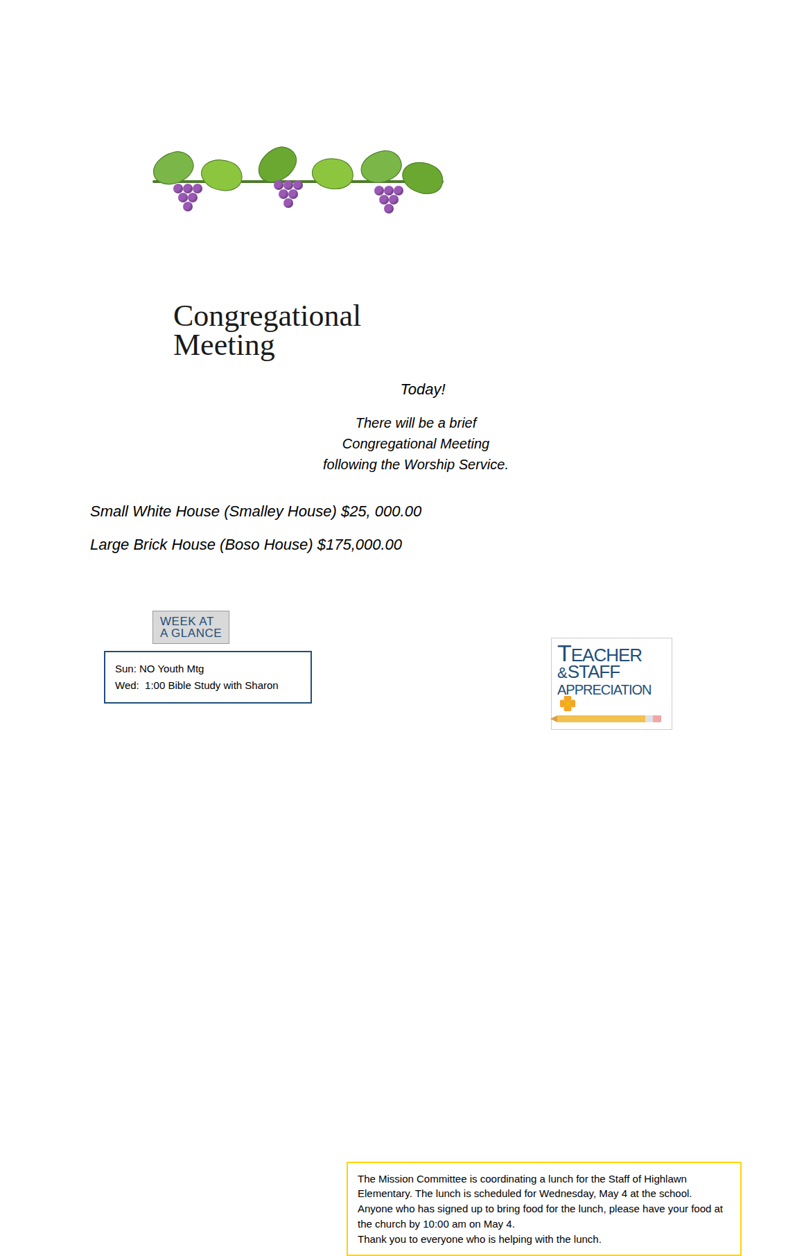Congregational
Meeting
Today!
There will be a brief
Congregational Meeting
following the Worship Service.
Small White House (Smalley House) $25, 000.00
Large Brick House (Boso House) $175,000.00
TEACHER
&STAFF
APPRECIATION
WEEK AT
A GLANCE
Sun: NO Youth Mtg
Wed: 1:00 Bible Study with Sharon
The Mission Committee is coordinating a lunch for the Staff of Highlawn Elementary. The lunch is scheduled for Wednesday, May 4 at the school. Anyone who has signed up to bring food for the lunch, please have your food at the church by 10:00 am on May 4.
Thank you to everyone who is helping with the lunch.